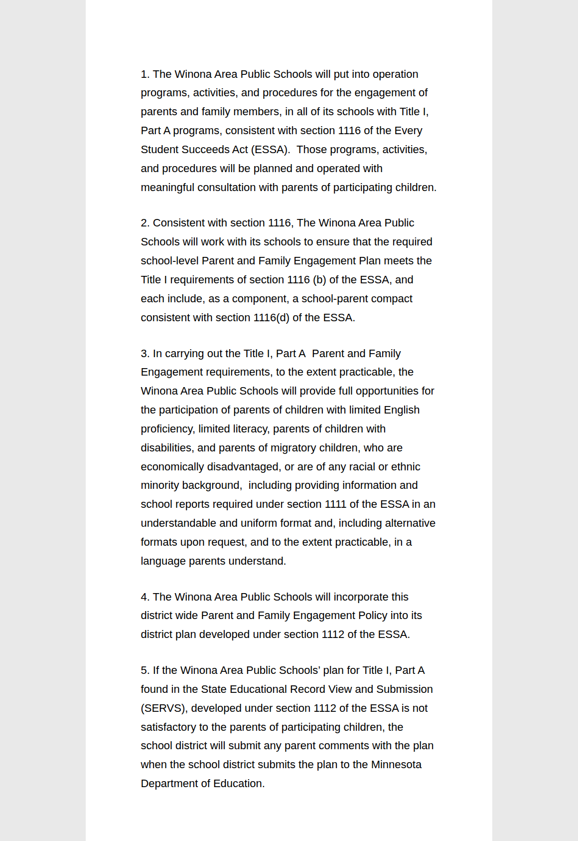1. The Winona Area Public Schools will put into operation programs, activities, and procedures for the engagement of parents and family members, in all of its schools with Title I, Part A programs, consistent with section 1116 of the Every Student Succeeds Act (ESSA). Those programs, activities, and procedures will be planned and operated with meaningful consultation with parents of participating children.
2. Consistent with section 1116, The Winona Area Public Schools will work with its schools to ensure that the required school-level Parent and Family Engagement Plan meets the Title I requirements of section 1116 (b) of the ESSA, and each include, as a component, a school-parent compact consistent with section 1116(d) of the ESSA.
3. In carrying out the Title I, Part A Parent and Family Engagement requirements, to the extent practicable, the Winona Area Public Schools will provide full opportunities for the participation of parents of children with limited English proficiency, limited literacy, parents of children with disabilities, and parents of migratory children, who are economically disadvantaged, or are of any racial or ethnic minority background, including providing information and school reports required under section 1111 of the ESSA in an understandable and uniform format and, including alternative formats upon request, and to the extent practicable, in a language parents understand.
4. The Winona Area Public Schools will incorporate this district wide Parent and Family Engagement Policy into its district plan developed under section 1112 of the ESSA.
5. If the Winona Area Public Schools’ plan for Title I, Part A found in the State Educational Record View and Submission (SERVS), developed under section 1112 of the ESSA is not satisfactory to the parents of participating children, the school district will submit any parent comments with the plan when the school district submits the plan to the Minnesota Department of Education.